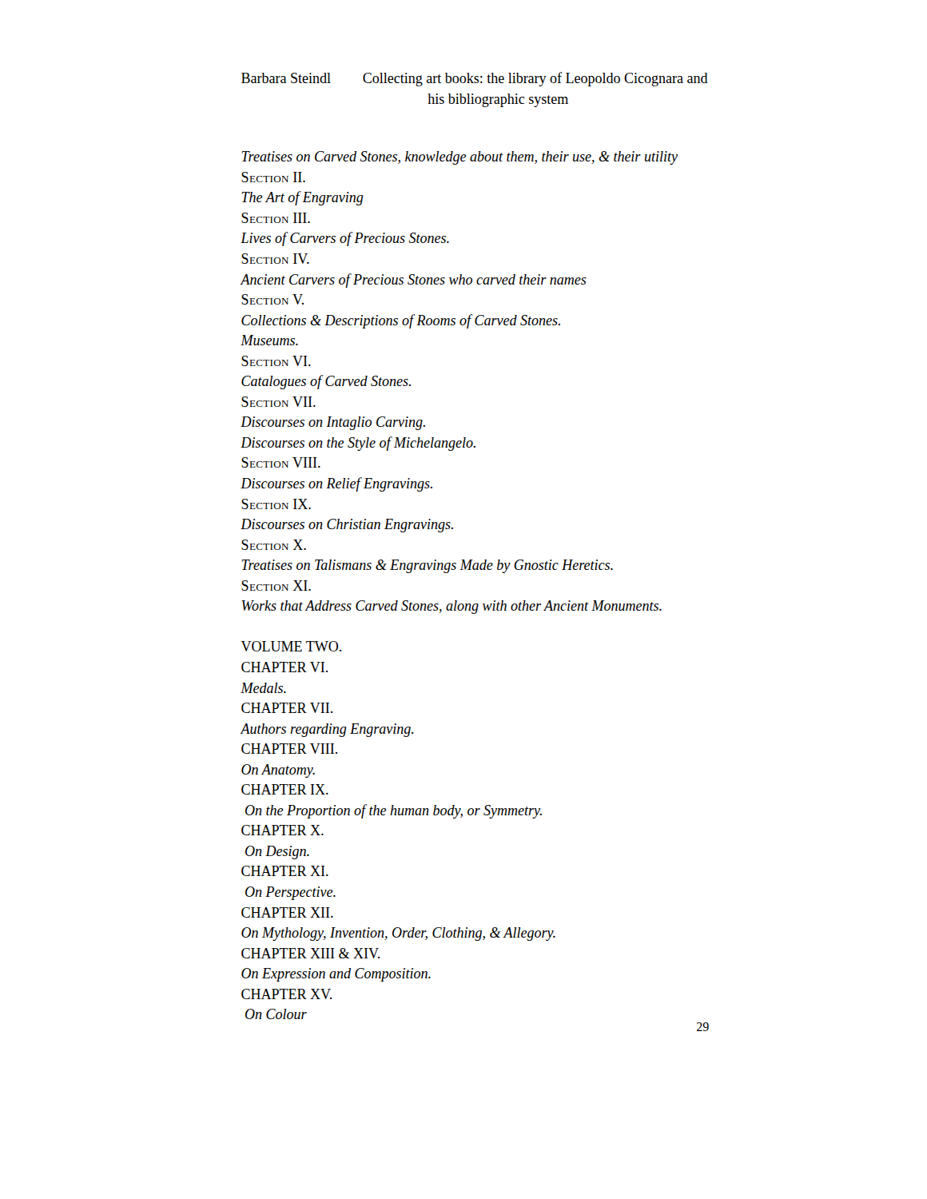Barbara Steindl
Collecting art books: the library of Leopoldo Cicognara and
his bibliographic system
Treatises on Carved Stones, knowledge about them, their use, & their utility
Section II.
The Art of Engraving
Section III.
Lives of Carvers of Precious Stones.
Section IV.
Ancient Carvers of Precious Stones who carved their names
Section V.
Collections & Descriptions of Rooms of Carved Stones.
Museums.
Section VI.
Catalogues of Carved Stones.
Section VII.
Discourses on Intaglio Carving.
Discourses on the Style of Michelangelo.
Section VIII.
Discourses on Relief Engravings.
Section IX.
Discourses on Christian Engravings.
Section X.
Treatises on Talismans & Engravings Made by Gnostic Heretics.
Section XI.
Works that Address Carved Stones, along with other Ancient Monuments.
VOLUME TWO.
CHAPTER VI.
Medals.
CHAPTER VII.
Authors regarding Engraving.
CHAPTER VIII.
On Anatomy.
CHAPTER IX.
On the Proportion of the human body, or Symmetry.
CHAPTER X.
On Design.
CHAPTER XI.
On Perspective.
CHAPTER XII.
On Mythology, Invention, Order, Clothing, & Allegory.
CHAPTER XIII & XIV.
On Expression and Composition.
CHAPTER XV.
On Colour
29